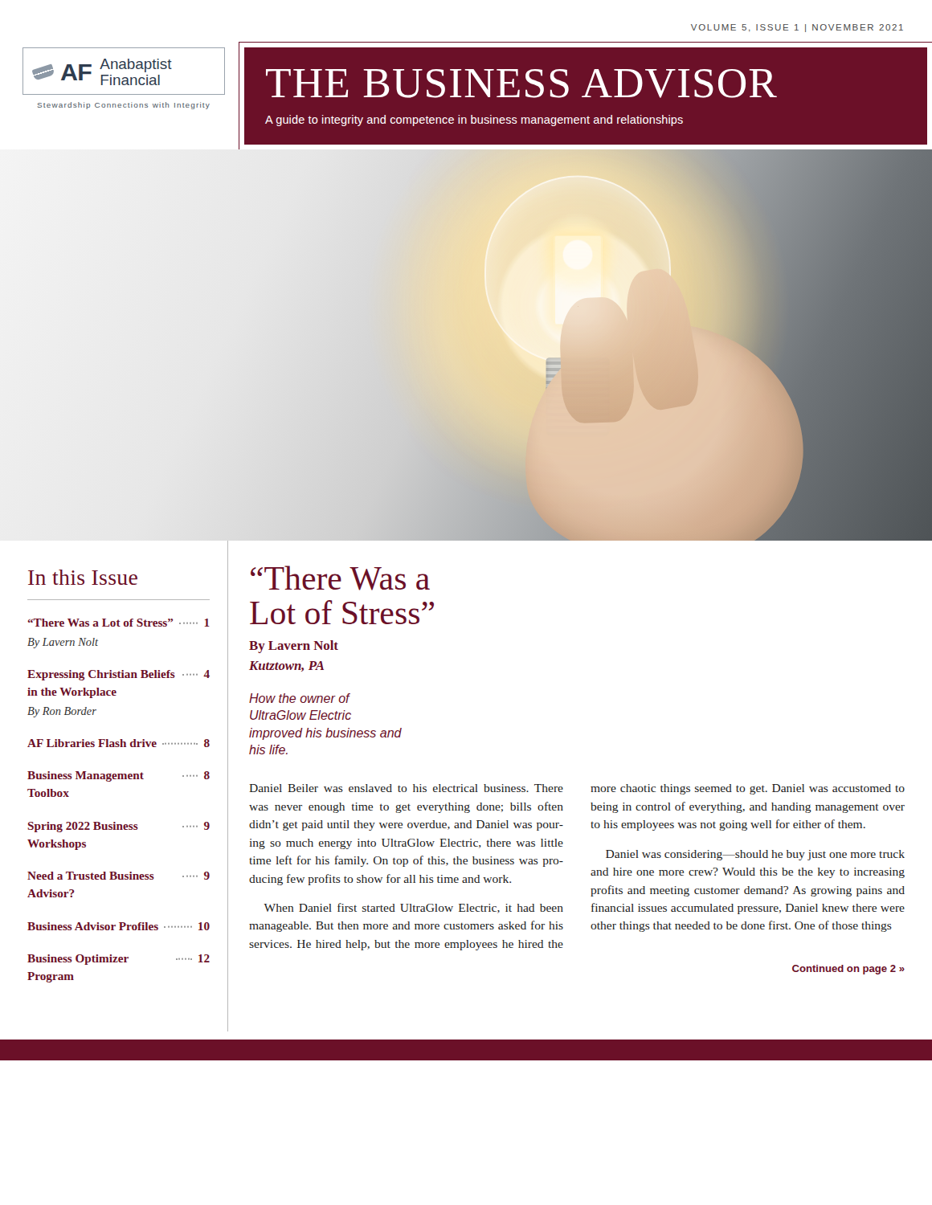Volume 5, Issue 1 | November 2021
AF
Anabaptist Financial
Stewardship Connections with Integrity
THE BUSINESS ADVISOR
A guide to integrity and competence in business management and relationships
In this Issue
“There Was a Lot of Stress” 1 By Lavern Nolt
Expressing Christian Beliefs in the Workplace 4 By Ron Border
AF Libraries Flash drive 8
Business Management Toolbox 8
Spring 2022 Business Workshops 9
Need a Trusted Business Advisor? 9
Business Advisor Profiles 10
Business Optimizer Program 12
“There Was a
Lot of Stress”
By Lavern Nolt Kutztown, PA
How the owner of UltraGlow Electric improved his business and his life.
Daniel Beiler was enslaved to his electrical business. There was never enough time to get everything done; bills often didn’t get paid until they were overdue, and Daniel was pouring so much energy into UltraGlow Electric, there was little time left for his family. On top of this, the business was producing few profits to show for all his time and work.
When Daniel first started UltraGlow Electric, it had been manageable. But then more and more customers asked for his services. He hired help, but the more employees he hired the more chaotic things seemed to get. Daniel was accustomed to being in control of everything, and handing management over to his employees was not going well for either of them.
Daniel was considering—should he buy just one more truck and hire one more crew? Would this be the key to increasing profits and meeting customer demand? As growing pains and financial issues accumulated pressure, Daniel knew there were other things that needed to be done first. One of those things
Continued on page 2 »